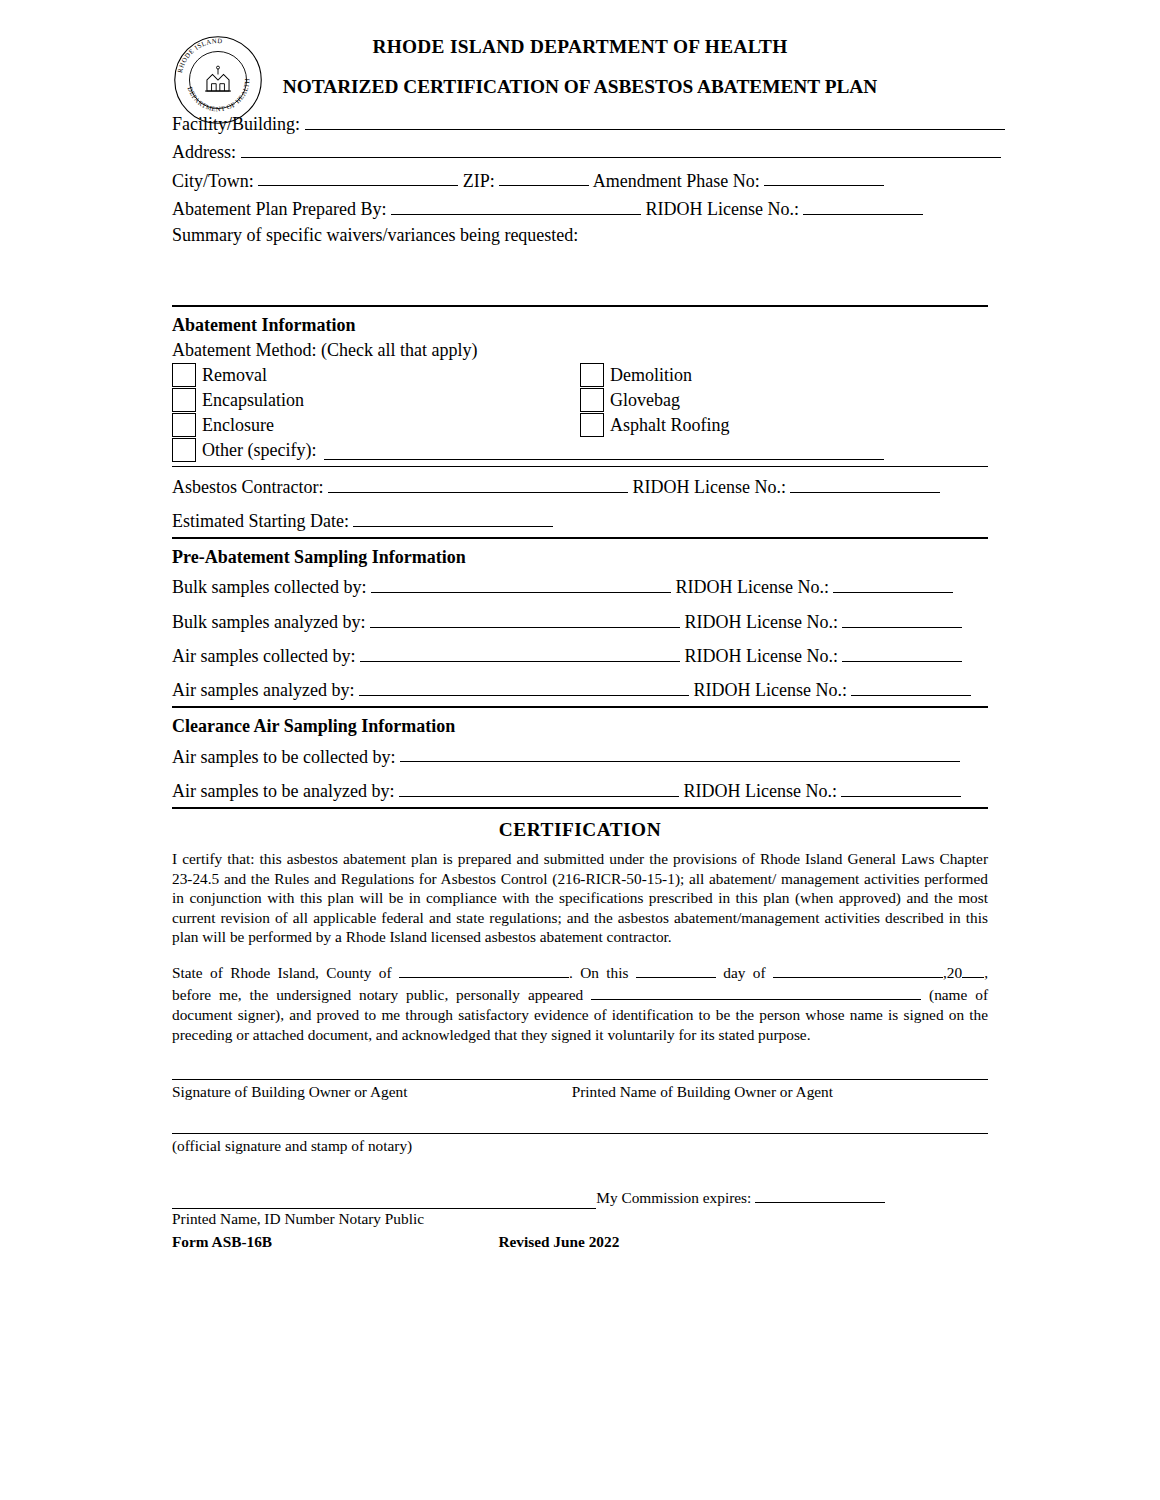RHODE ISLAND DEPARTMENT OF HEALTH
RHODE ISLAND DEPARTMENT OF HEALTH
NOTARIZED CERTIFICATION OF ASBESTOS ABATEMENT PLAN
Facility/Building:
Address:
City/Town: ZIP: Amendment Phase No:
Abatement Plan Prepared By: RIDOH License No.:
Summary of specific waivers/variances being requested:
Abatement Information
Abatement Method: (Check all that apply)
Removal
Demolition
Encapsulation
Glovebag
Enclosure
Asphalt Roofing
Other (specify):
Asbestos Contractor: RIDOH License No.:
Estimated Starting Date:
Pre-Abatement Sampling Information
Bulk samples collected by: RIDOH License No.:
Bulk samples analyzed by: RIDOH License No.:
Air samples collected by: RIDOH License No.:
Air samples analyzed by: RIDOH License No.:
Clearance Air Sampling Information
Air samples to be collected by:
Air samples to be analyzed by: RIDOH License No.:
CERTIFICATION
I certify that: this asbestos abatement plan is prepared and submitted under the provisions of Rhode Island General Laws Chapter 23-24.5 and the Rules and Regulations for Asbestos Control (216-RICR-50-15-1); all abatement/ management activities performed in conjunction with this plan will be in compliance with the specifications prescribed in this plan (when approved) and the most current revision of all applicable federal and state regulations; and the asbestos abatement/management activities described in this plan will be performed by a Rhode Island licensed asbestos abatement contractor.
State of Rhode Island, County of . On this day of ,20 , before me, the undersigned notary public, personally appeared (name of document signer), and proved to me through satisfactory evidence of identification to be the person whose name is signed on the preceding or attached document, and acknowledged that they signed it voluntarily for its stated purpose.
| Signature of Building Owner or Agent | Printed Name of Building Owner or Agent |
(official signature and stamp of notary)
My Commission expires:
Printed Name, ID Number Notary Public
Form ASB-16B
Revised June 2022